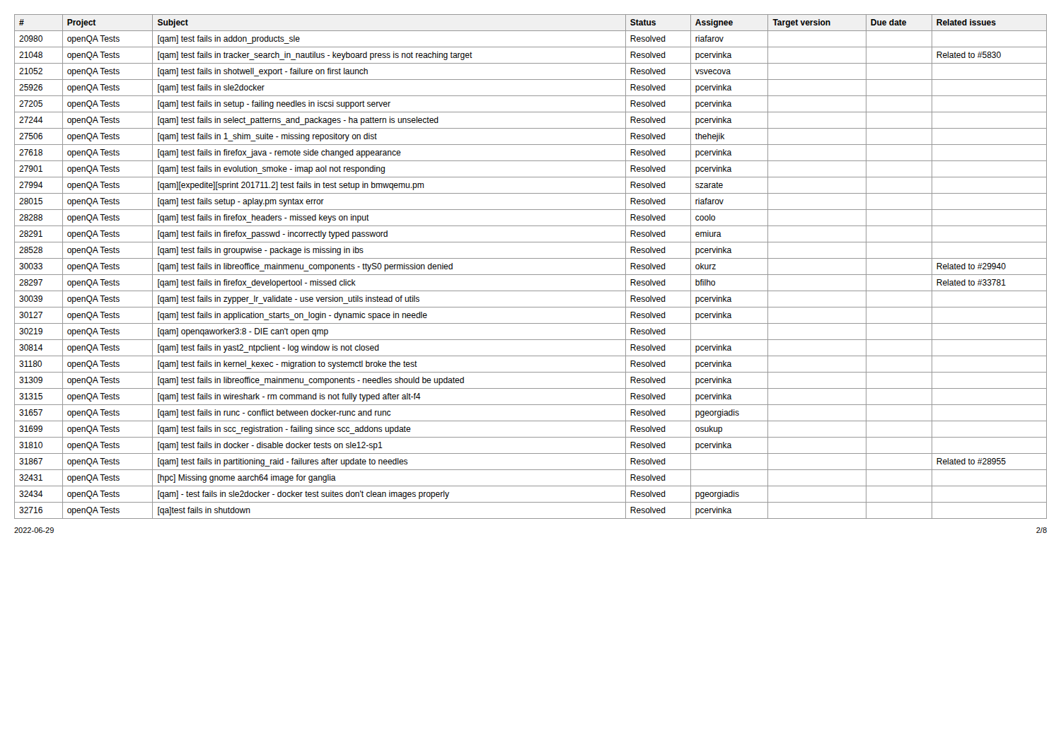| # | Project | Subject | Status | Assignee | Target version | Due date | Related issues |
| --- | --- | --- | --- | --- | --- | --- | --- |
| 20980 | openQA Tests | [qam] test fails in addon_products_sle | Resolved | riafarov | | | |
| 21048 | openQA Tests | [qam] test fails in tracker_search_in_nautilus - keyboard press is not reaching target | Resolved | pcervinka | | | Related to #5830 |
| 21052 | openQA Tests | [qam] test fails in shotwell_export - failure on first launch | Resolved | vsvecova | | | |
| 25926 | openQA Tests | [qam] test fails in sle2docker | Resolved | pcervinka | | | |
| 27205 | openQA Tests | [qam] test fails in setup - failing needles in iscsi support server | Resolved | pcervinka | | | |
| 27244 | openQA Tests | [qam] test fails in select_patterns_and_packages - ha pattern is unselected | Resolved | pcervinka | | | |
| 27506 | openQA Tests | [qam] test fails in 1_shim_suite - missing repository on dist | Resolved | thehejik | | | |
| 27618 | openQA Tests | [qam] test fails in firefox_java - remote side changed appearance | Resolved | pcervinka | | | |
| 27901 | openQA Tests | [qam] test fails in evolution_smoke - imap aol not responding | Resolved | pcervinka | | | |
| 27994 | openQA Tests | [qam][expedite][sprint 201711.2] test fails in test setup in bmwqemu.pm | Resolved | szarate | | | |
| 28015 | openQA Tests | [qam] test fails setup - aplay.pm syntax error | Resolved | riafarov | | | |
| 28288 | openQA Tests | [qam] test fails in firefox_headers - missed keys on input | Resolved | coolo | | | |
| 28291 | openQA Tests | [qam] test fails in firefox_passwd - incorrectly typed password | Resolved | emiura | | | |
| 28528 | openQA Tests | [qam] test fails in groupwise - package is missing in ibs | Resolved | pcervinka | | | |
| 30033 | openQA Tests | [qam] test fails in libreoffice_mainmenu_components - ttyS0 permission denied | Resolved | okurz | | | Related to #29940 |
| 28297 | openQA Tests | [qam] test fails in firefox_developertool - missed click | Resolved | bfilho | | | Related to #33781 |
| 30039 | openQA Tests | [qam] test fails in zypper_lr_validate - use version_utils instead of utils | Resolved | pcervinka | | | |
| 30127 | openQA Tests | [qam] test fails in application_starts_on_login - dynamic space in needle | Resolved | pcervinka | | | |
| 30219 | openQA Tests | [qam] openqaworker3:8 - DIE can't open qmp | Resolved | | | | |
| 30814 | openQA Tests | [qam] test fails in yast2_ntpclient - log window is not closed | Resolved | pcervinka | | | |
| 31180 | openQA Tests | [qam] test fails in kernel_kexec - migration to systemctl broke the test | Resolved | pcervinka | | | |
| 31309 | openQA Tests | [qam] test fails in libreoffice_mainmenu_components - needles should be updated | Resolved | pcervinka | | | |
| 31315 | openQA Tests | [qam] test fails in wireshark - rm command is not fully typed after alt-f4 | Resolved | pcervinka | | | |
| 31657 | openQA Tests | [qam] test fails in runc - conflict between docker-runc and runc | Resolved | pgeorgiadis | | | |
| 31699 | openQA Tests | [qam] test fails in scc_registration - failing since scc_addons update | Resolved | osukup | | | |
| 31810 | openQA Tests | [qam] test fails in docker - disable docker tests on sle12-sp1 | Resolved | pcervinka | | | |
| 31867 | openQA Tests | [qam] test fails in partitioning_raid - failures after update to needles | Resolved | | | | Related to #28955 |
| 32431 | openQA Tests | [hpc] Missing gnome aarch64 image for ganglia | Resolved | | | | |
| 32434 | openQA Tests | [qam] - test fails in sle2docker - docker test suites don't clean images properly | Resolved | pgeorgiadis | | | |
| 32716 | openQA Tests | [qa]test fails in shutdown | Resolved | pcervinka | | | |
2022-06-29 2/8